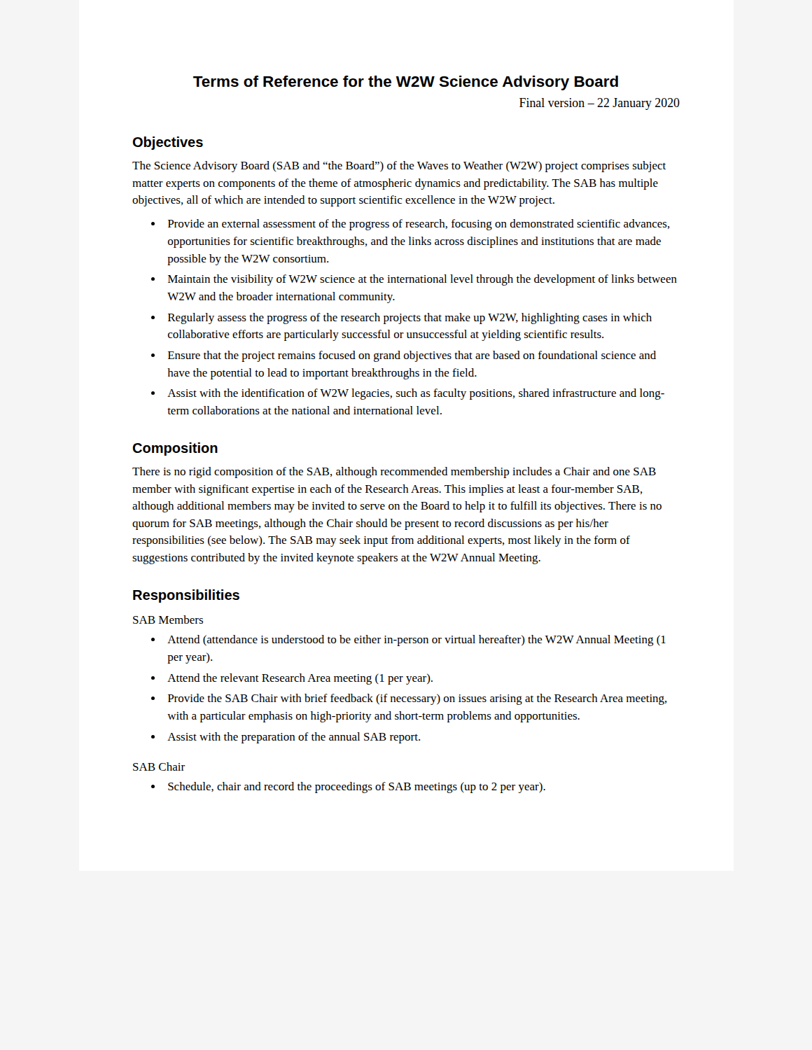Terms of Reference for the W2W Science Advisory Board
Final version – 22 January 2020
Objectives
The Science Advisory Board (SAB and “the Board”) of the Waves to Weather (W2W) project comprises subject matter experts on components of the theme of atmospheric dynamics and predictability. The SAB has multiple objectives, all of which are intended to support scientific excellence in the W2W project.
Provide an external assessment of the progress of research, focusing on demonstrated scientific advances, opportunities for scientific breakthroughs, and the links across disciplines and institutions that are made possible by the W2W consortium.
Maintain the visibility of W2W science at the international level through the development of links between W2W and the broader international community.
Regularly assess the progress of the research projects that make up W2W, highlighting cases in which collaborative efforts are particularly successful or unsuccessful at yielding scientific results.
Ensure that the project remains focused on grand objectives that are based on foundational science and have the potential to lead to important breakthroughs in the field.
Assist with the identification of W2W legacies, such as faculty positions, shared infrastructure and long-term collaborations at the national and international level.
Composition
There is no rigid composition of the SAB, although recommended membership includes a Chair and one SAB member with significant expertise in each of the Research Areas. This implies at least a four-member SAB, although additional members may be invited to serve on the Board to help it to fulfill its objectives. There is no quorum for SAB meetings, although the Chair should be present to record discussions as per his/her responsibilities (see below). The SAB may seek input from additional experts, most likely in the form of suggestions contributed by the invited keynote speakers at the W2W Annual Meeting.
Responsibilities
SAB Members
Attend (attendance is understood to be either in-person or virtual hereafter) the W2W Annual Meeting (1 per year).
Attend the relevant Research Area meeting (1 per year).
Provide the SAB Chair with brief feedback (if necessary) on issues arising at the Research Area meeting, with a particular emphasis on high-priority and short-term problems and opportunities.
Assist with the preparation of the annual SAB report.
SAB Chair
Schedule, chair and record the proceedings of SAB meetings (up to 2 per year).